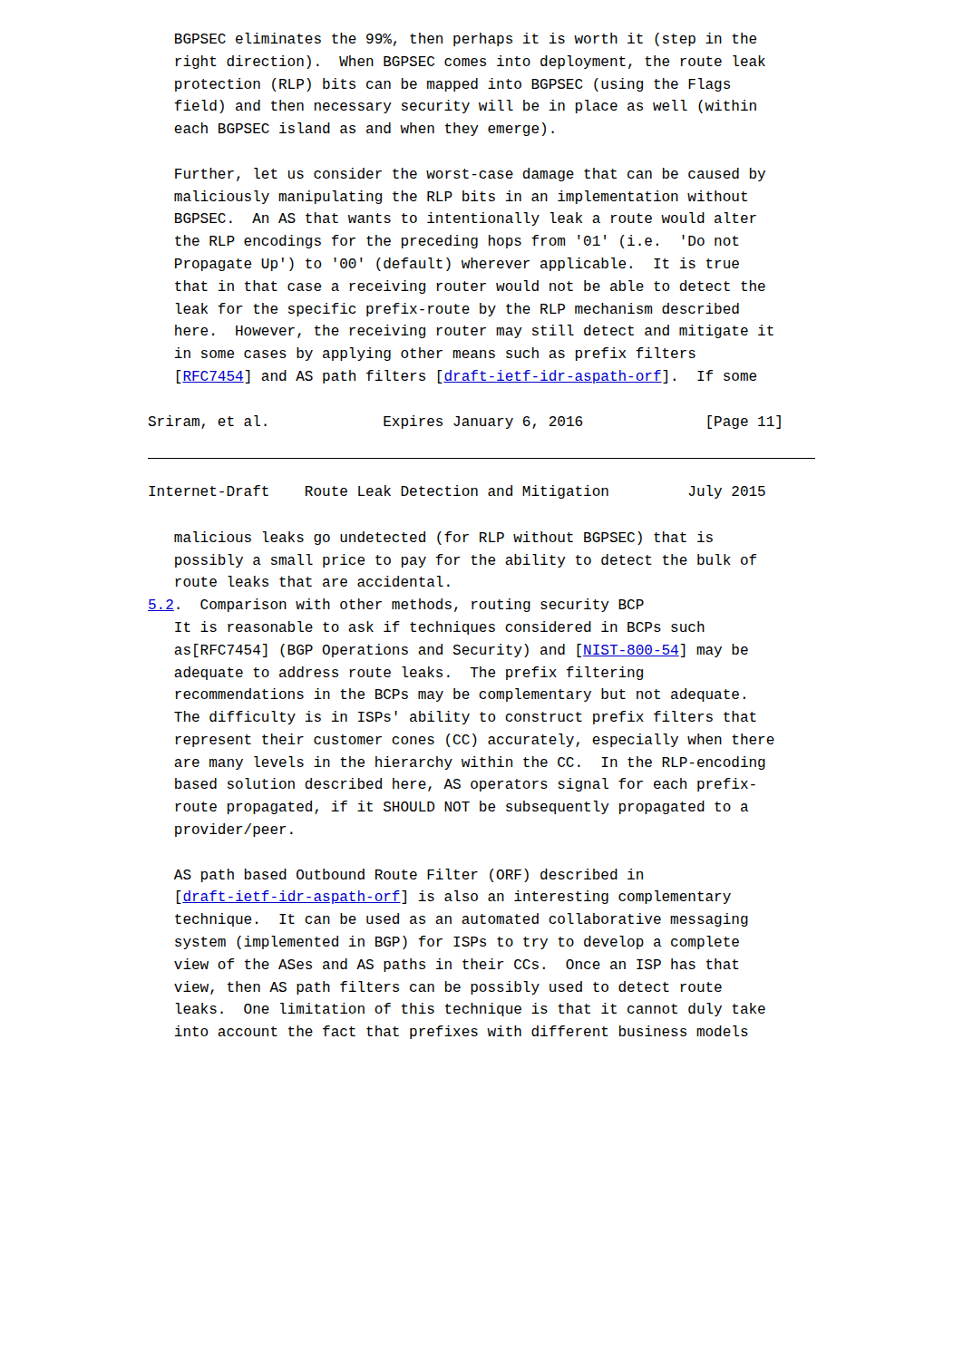BGPSEC eliminates the 99%, then perhaps it is worth it (step in the
right direction).  When BGPSEC comes into deployment, the route leak
protection (RLP) bits can be mapped into BGPSEC (using the Flags
field) and then necessary security will be in place as well (within
each BGPSEC island as and when they emerge).

Further, let us consider the worst-case damage that can be caused by
maliciously manipulating the RLP bits in an implementation without
BGPSEC.  An AS that wants to intentionally leak a route would alter
the RLP encodings for the preceding hops from '01' (i.e.  'Do not
Propagate Up') to '00' (default) wherever applicable.  It is true
that in that case a receiving router would not be able to detect the
leak for the specific prefix-route by the RLP mechanism described
here.  However, the receiving router may still detect and mitigate it
in some cases by applying other means such as prefix filters
[RFC7454] and AS path filters [draft-ietf-idr-aspath-orf].  If some
Sriram, et al.             Expires January 6, 2016              [Page 11]
Internet-Draft    Route Leak Detection and Mitigation         July 2015
malicious leaks go undetected (for RLP without BGPSEC) that is
possibly a small price to pay for the ability to detect the bulk of
route leaks that are accidental.
5.2.  Comparison with other methods, routing security BCP
It is reasonable to ask if techniques considered in BCPs such
as[RFC7454] (BGP Operations and Security) and [NIST-800-54] may be
adequate to address route leaks.  The prefix filtering
recommendations in the BCPs may be complementary but not adequate.
The difficulty is in ISPs' ability to construct prefix filters that
represent their customer cones (CC) accurately, especially when there
are many levels in the hierarchy within the CC.  In the RLP-encoding
based solution described here, AS operators signal for each prefix-
route propagated, if it SHOULD NOT be subsequently propagated to a
provider/peer.

AS path based Outbound Route Filter (ORF) described in
[draft-ietf-idr-aspath-orf] is also an interesting complementary
technique.  It can be used as an automated collaborative messaging
system (implemented in BGP) for ISPs to try to develop a complete
view of the ASes and AS paths in their CCs.  Once an ISP has that
view, then AS path filters can be possibly used to detect route
leaks.  One limitation of this technique is that it cannot duly take
into account the fact that prefixes with different business models